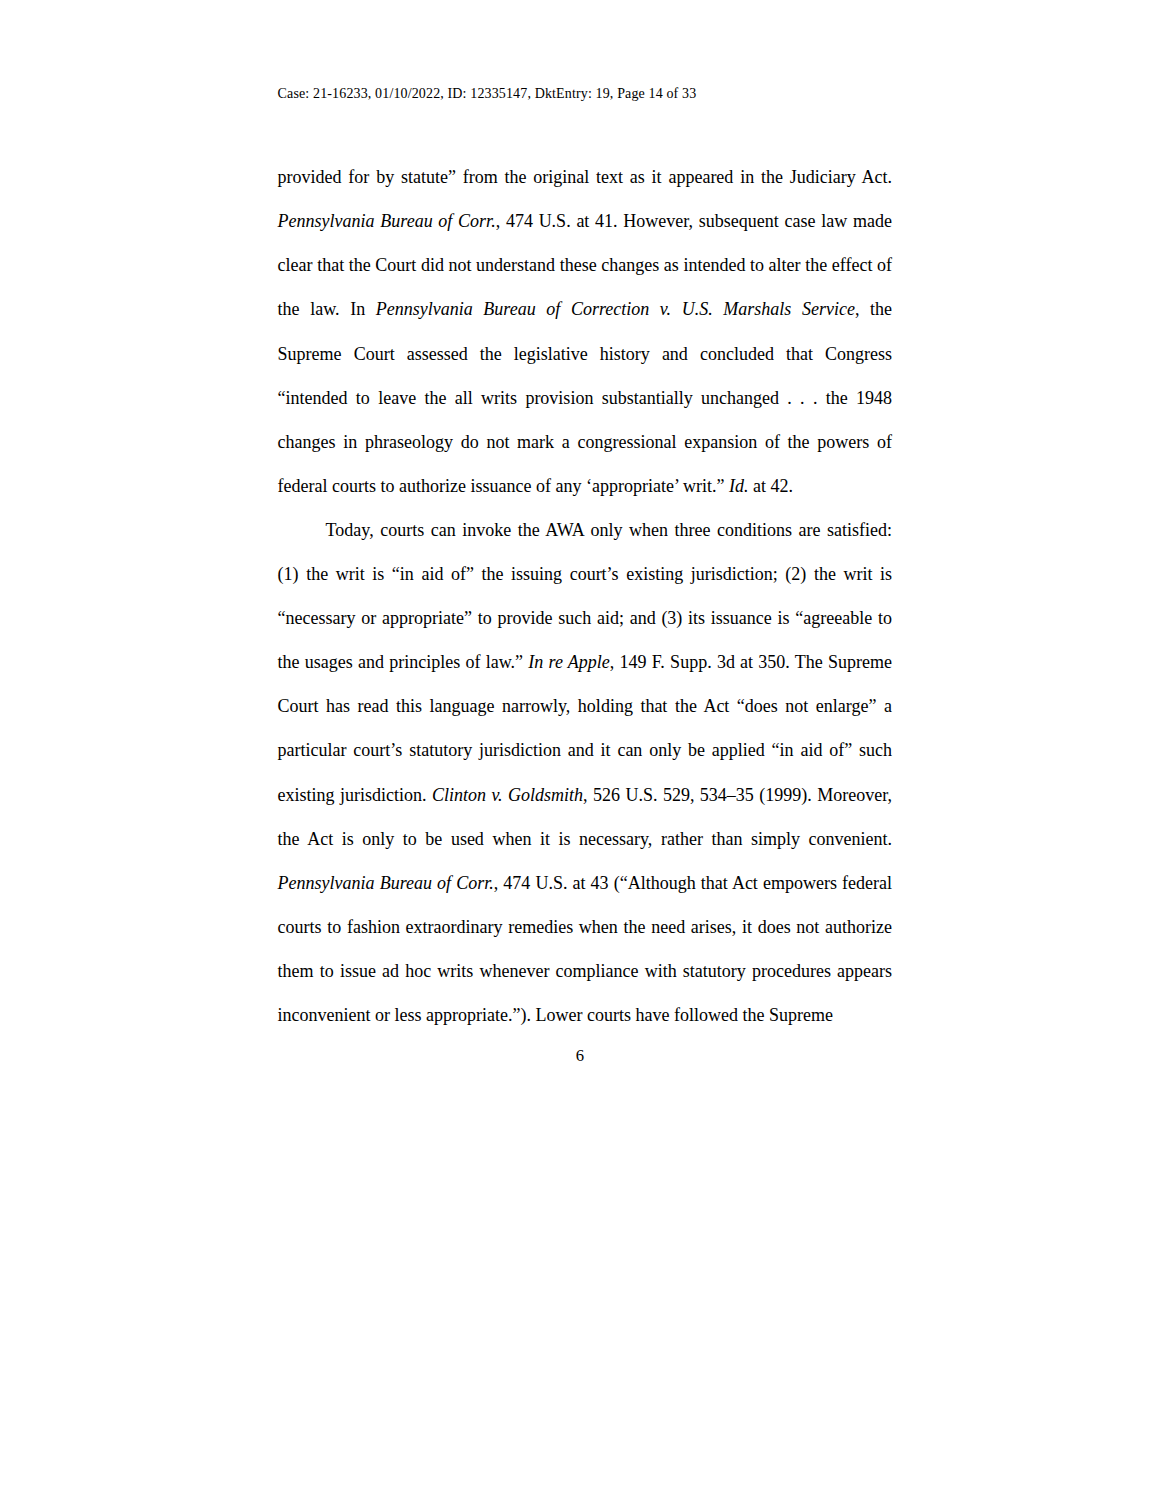Case: 21-16233, 01/10/2022, ID: 12335147, DktEntry: 19, Page 14 of 33
provided for by statute” from the original text as it appeared in the Judiciary Act. Pennsylvania Bureau of Corr., 474 U.S. at 41. However, subsequent case law made clear that the Court did not understand these changes as intended to alter the effect of the law. In Pennsylvania Bureau of Correction v. U.S. Marshals Service, the Supreme Court assessed the legislative history and concluded that Congress “intended to leave the all writs provision substantially unchanged . . . the 1948 changes in phraseology do not mark a congressional expansion of the powers of federal courts to authorize issuance of any ‘appropriate’ writ.” Id. at 42.
Today, courts can invoke the AWA only when three conditions are satisfied: (1) the writ is “in aid of” the issuing court’s existing jurisdiction; (2) the writ is “necessary or appropriate” to provide such aid; and (3) its issuance is “agreeable to the usages and principles of law.” In re Apple, 149 F. Supp. 3d at 350. The Supreme Court has read this language narrowly, holding that the Act “does not enlarge” a particular court’s statutory jurisdiction and it can only be applied “in aid of” such existing jurisdiction. Clinton v. Goldsmith, 526 U.S. 529, 534–35 (1999). Moreover, the Act is only to be used when it is necessary, rather than simply convenient. Pennsylvania Bureau of Corr., 474 U.S. at 43 (“Although that Act empowers federal courts to fashion extraordinary remedies when the need arises, it does not authorize them to issue ad hoc writs whenever compliance with statutory procedures appears inconvenient or less appropriate.”). Lower courts have followed the Supreme
6